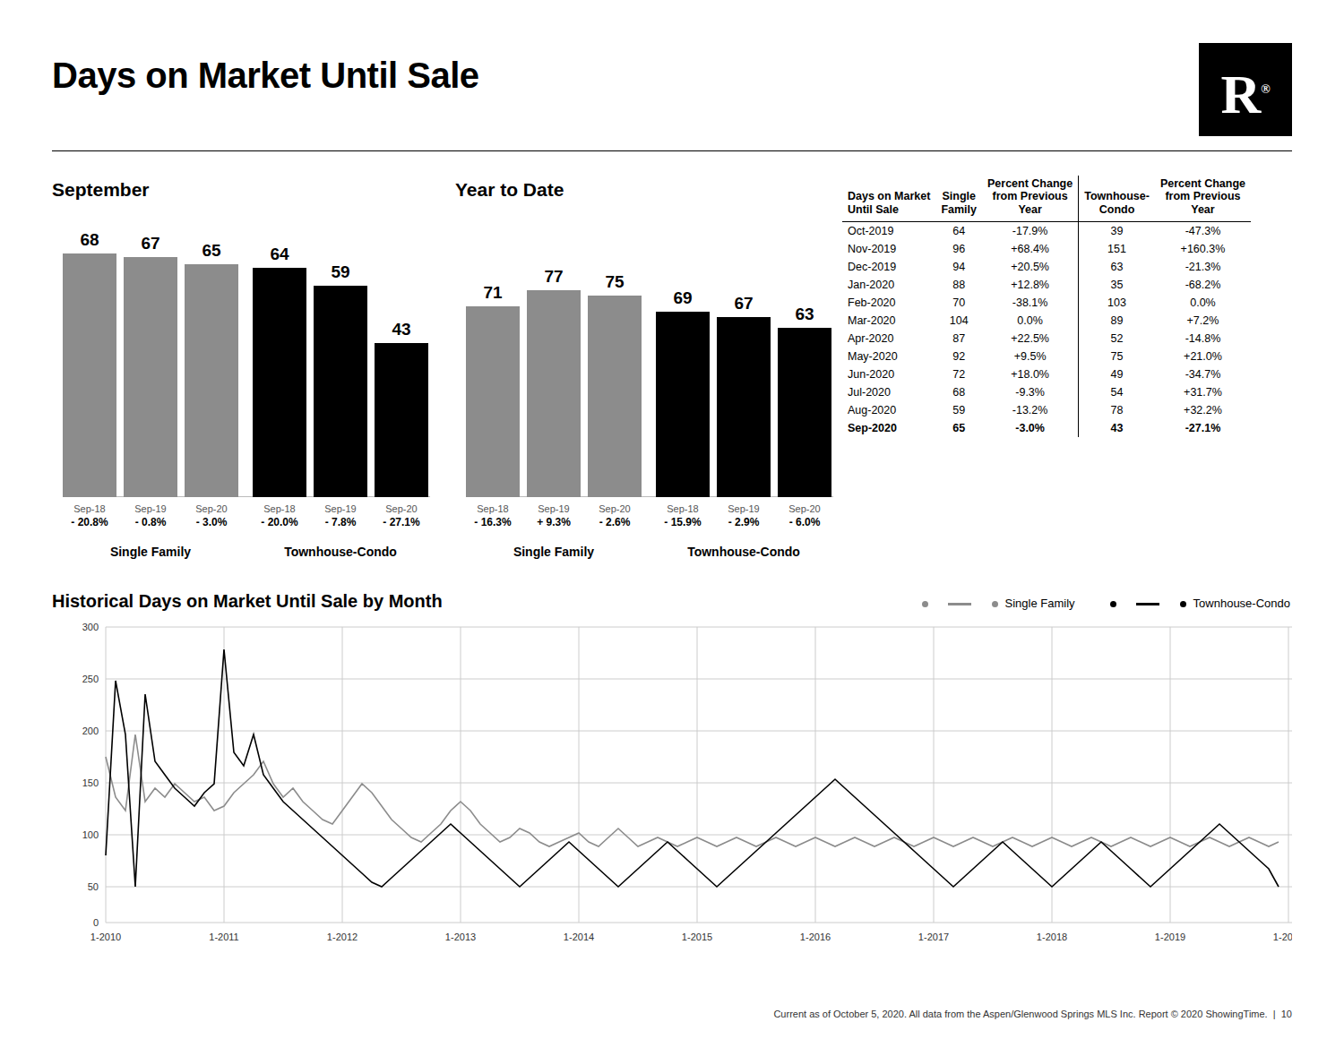Days on Market Until Sale
R®
September
Year to Date
Historical Days on Market Until Sale by Month
68
67
65
64
59
43
Sep-18- 20.8%
Sep-19- 0.8%
Sep-20- 3.0%
Sep-18- 20.0%
Sep-19- 7.8%
Sep-20- 27.1%
Single Family
Townhouse-Condo
71
77
75
69
67
63
Sep-18- 16.3%
Sep-19+ 9.3%
Sep-20- 2.6%
Sep-18- 15.9%
Sep-19- 2.9%
Sep-20- 6.0%
Single Family
Townhouse-Condo
| Days on Market Until Sale | Single Family | Percent Change from Previous Year | Townhouse- Condo | Percent Change from Previous Year |
| --- | --- | --- | --- | --- |
| Oct-2019 | 64 | -17.9% | 39 | -47.3% |
| Nov-2019 | 96 | +68.4% | 151 | +160.3% |
| Dec-2019 | 94 | +20.5% | 63 | -21.3% |
| Jan-2020 | 88 | +12.8% | 35 | -68.2% |
| Feb-2020 | 70 | -38.1% | 103 | 0.0% |
| Mar-2020 | 104 | 0.0% | 89 | +7.2% |
| Apr-2020 | 87 | +22.5% | 52 | -14.8% |
| May-2020 | 92 | +9.5% | 75 | +21.0% |
| Jun-2020 | 72 | +18.0% | 49 | -34.7% |
| Jul-2020 | 68 | -9.3% | 54 | +31.7% |
| Aug-2020 | 59 | -13.2% | 78 | +32.2% |
| Sep-2020 | 65 | -3.0% | 43 | -27.1% |
Single Family Townhouse-Condo
300 250 200 150 100 50 0 1-2010 1-2011 1-2012 1-2013 1-2014 1-2015 1-2016 1-2017 1-2018 1-2019 1-2020
Current as of October 5, 2020. All data from the Aspen/Glenwood Springs MLS Inc. Report © 2020 ShowingTime. | 10